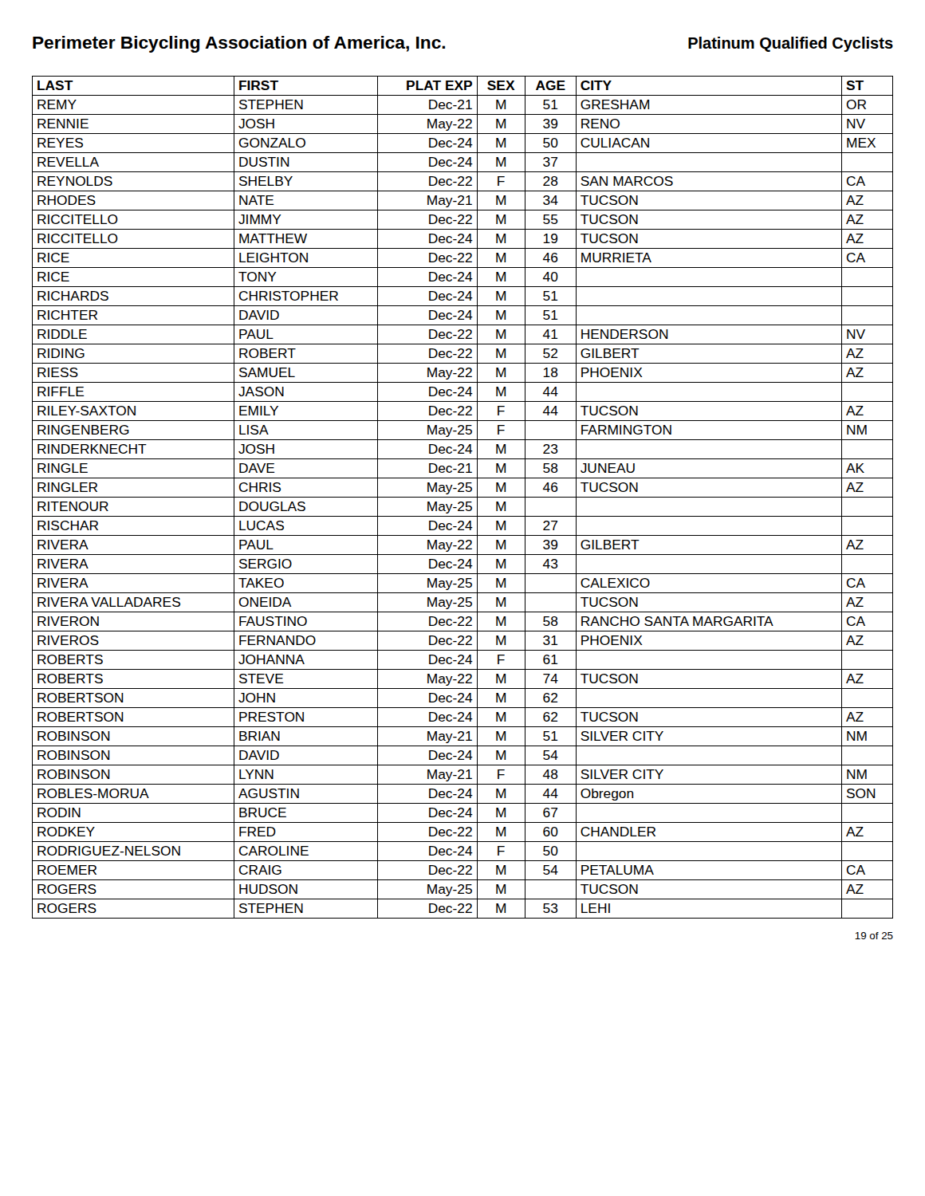Perimeter Bicycling Association of America, Inc.
Platinum Qualified Cyclists
| LAST | FIRST | PLAT EXP | SEX | AGE | CITY | ST |
| --- | --- | --- | --- | --- | --- | --- |
| REMY | STEPHEN | Dec-21 | M | 51 | GRESHAM | OR |
| RENNIE | JOSH | May-22 | M | 39 | RENO | NV |
| REYES | GONZALO | Dec-24 | M | 50 | CULIACAN | MEX |
| REVELLA | DUSTIN | Dec-24 | M | 37 | | |
| REYNOLDS | SHELBY | Dec-22 | F | 28 | SAN MARCOS | CA |
| RHODES | NATE | May-21 | M | 34 | TUCSON | AZ |
| RICCITELLO | JIMMY | Dec-22 | M | 55 | TUCSON | AZ |
| RICCITELLO | MATTHEW | Dec-24 | M | 19 | TUCSON | AZ |
| RICE | LEIGHTON | Dec-22 | M | 46 | MURRIETA | CA |
| RICE | TONY | Dec-24 | M | 40 | | |
| RICHARDS | CHRISTOPHER | Dec-24 | M | 51 | | |
| RICHTER | DAVID | Dec-24 | M | 51 | | |
| RIDDLE | PAUL | Dec-22 | M | 41 | HENDERSON | NV |
| RIDING | ROBERT | Dec-22 | M | 52 | GILBERT | AZ |
| RIESS | SAMUEL | May-22 | M | 18 | PHOENIX | AZ |
| RIFFLE | JASON | Dec-24 | M | 44 | | |
| RILEY-SAXTON | EMILY | Dec-22 | F | 44 | TUCSON | AZ |
| RINGENBERG | LISA | May-25 | F | | FARMINGTON | NM |
| RINDERKNECHT | JOSH | Dec-24 | M | 23 | | |
| RINGLE | DAVE | Dec-21 | M | 58 | JUNEAU | AK |
| RINGLER | CHRIS | May-25 | M | 46 | TUCSON | AZ |
| RITENOUR | DOUGLAS | May-25 | M | | | |
| RISCHAR | LUCAS | Dec-24 | M | 27 | | |
| RIVERA | PAUL | May-22 | M | 39 | GILBERT | AZ |
| RIVERA | SERGIO | Dec-24 | M | 43 | | |
| RIVERA | TAKEO | May-25 | M | | CALEXICO | CA |
| RIVERA VALLADARES | ONEIDA | May-25 | M | | TUCSON | AZ |
| RIVERON | FAUSTINO | Dec-22 | M | 58 | RANCHO SANTA MARGARITA | CA |
| RIVEROS | FERNANDO | Dec-22 | M | 31 | PHOENIX | AZ |
| ROBERTS | JOHANNA | Dec-24 | F | 61 | | |
| ROBERTS | STEVE | May-22 | M | 74 | TUCSON | AZ |
| ROBERTSON | JOHN | Dec-24 | M | 62 | | |
| ROBERTSON | PRESTON | Dec-24 | M | 62 | TUCSON | AZ |
| ROBINSON | BRIAN | May-21 | M | 51 | SILVER CITY | NM |
| ROBINSON | DAVID | Dec-24 | M | 54 | | |
| ROBINSON | LYNN | May-21 | F | 48 | SILVER CITY | NM |
| ROBLES-MORUA | AGUSTIN | Dec-24 | M | 44 | Obregon | SON |
| RODIN | BRUCE | Dec-24 | M | 67 | | |
| RODKEY | FRED | Dec-22 | M | 60 | CHANDLER | AZ |
| RODRIGUEZ-NELSON | CAROLINE | Dec-24 | F | 50 | | |
| ROEMER | CRAIG | Dec-22 | M | 54 | PETALUMA | CA |
| ROGERS | HUDSON | May-25 | M | | TUCSON | AZ |
| ROGERS | STEPHEN | Dec-22 | M | 53 | LEHI | |
19 of 25